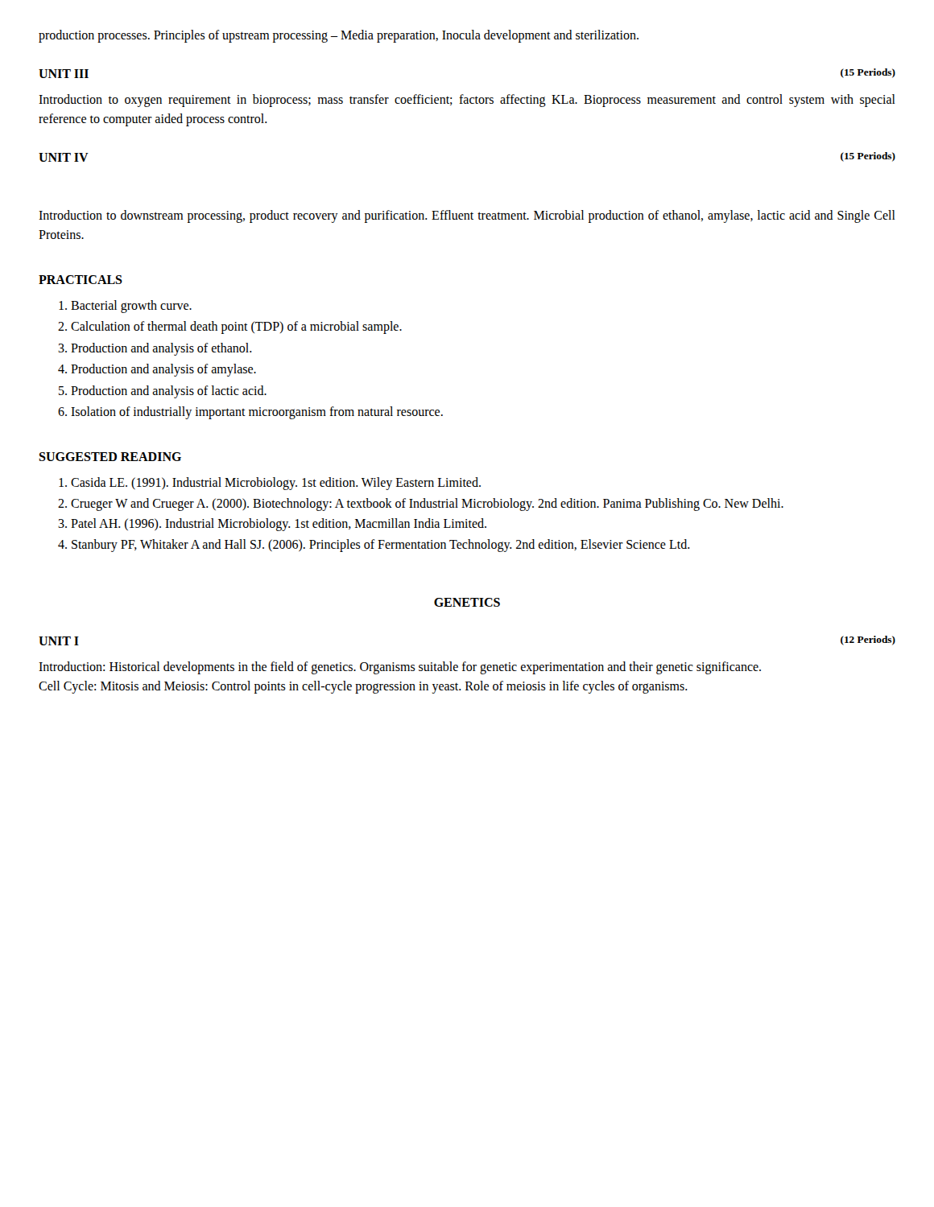production processes. Principles of upstream processing – Media preparation, Inocula development and sterilization.
UNIT III (15 Periods)
Introduction to oxygen requirement in bioprocess; mass transfer coefficient; factors affecting KLa. Bioprocess measurement and control system with special reference to computer aided process control.
UNIT IV (15 Periods)
Introduction to downstream processing, product recovery and purification. Effluent treatment. Microbial production of ethanol, amylase, lactic acid and Single Cell Proteins.
PRACTICALS
Bacterial growth curve.
Calculation of thermal death point (TDP) of a microbial sample.
Production and analysis of ethanol.
Production and analysis of amylase.
Production and analysis of lactic acid.
Isolation of industrially important microorganism from natural resource.
SUGGESTED READING
Casida LE. (1991). Industrial Microbiology. 1st edition. Wiley Eastern Limited.
Crueger W and Crueger A. (2000). Biotechnology: A textbook of Industrial Microbiology. 2nd edition. Panima Publishing Co. New Delhi.
Patel AH. (1996). Industrial Microbiology. 1st edition, Macmillan India Limited.
Stanbury PF, Whitaker A and Hall SJ. (2006). Principles of Fermentation Technology. 2nd edition, Elsevier Science Ltd.
GENETICS
UNIT I (12 Periods)
Introduction: Historical developments in the field of genetics. Organisms suitable for genetic experimentation and their genetic significance.
Cell Cycle: Mitosis and Meiosis: Control points in cell-cycle progression in yeast. Role of meiosis in life cycles of organisms.